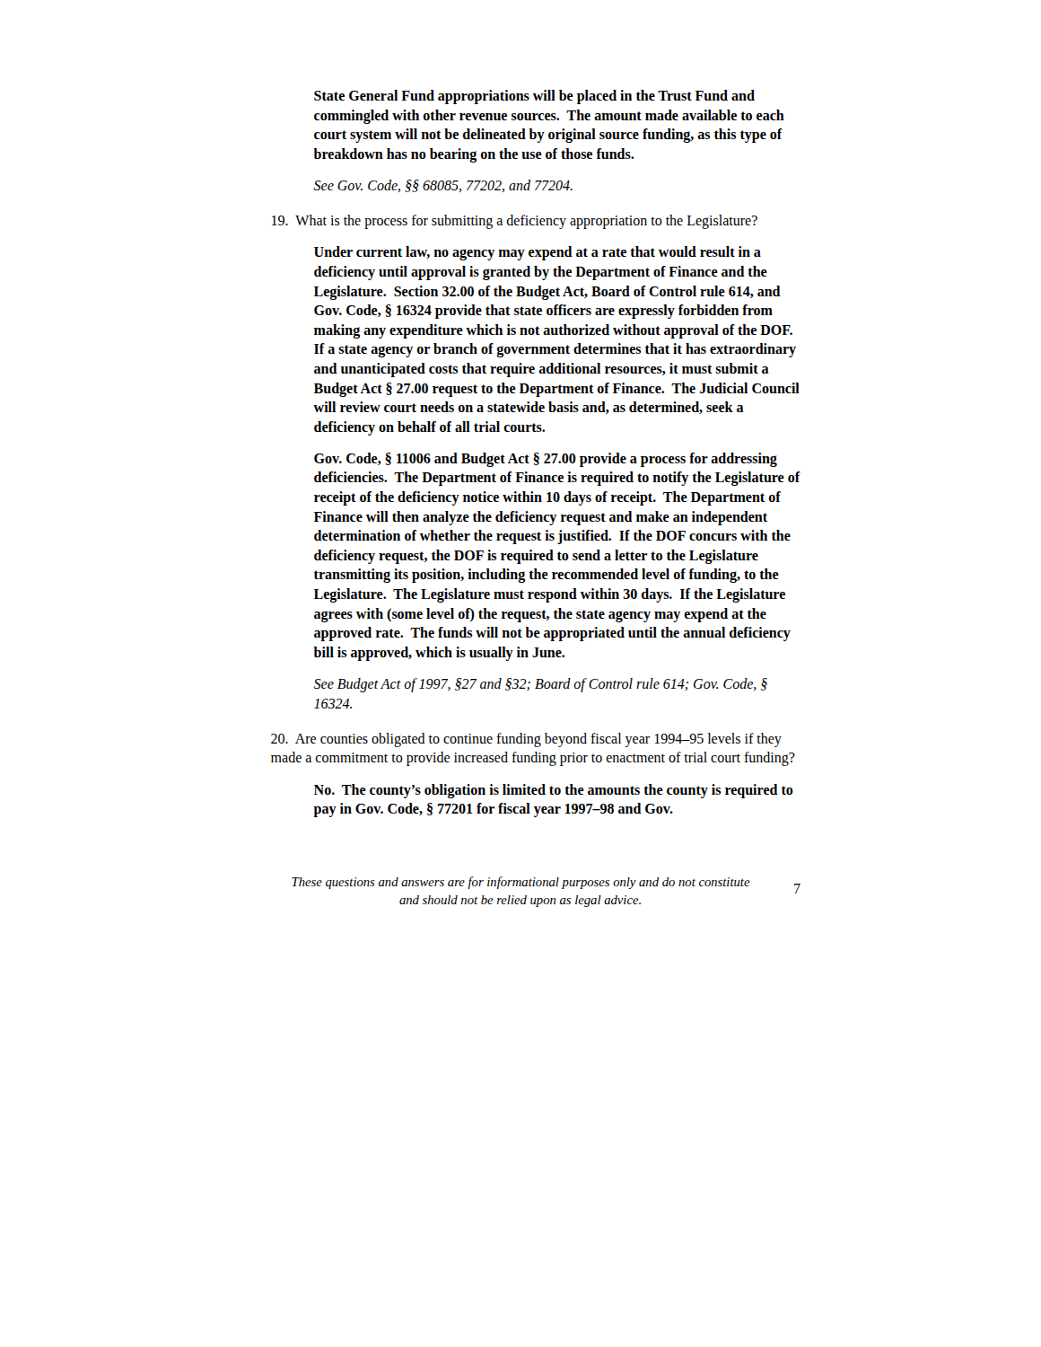State General Fund appropriations will be placed in the Trust Fund and commingled with other revenue sources. The amount made available to each court system will not be delineated by original source funding, as this type of breakdown has no bearing on the use of those funds.
See Gov. Code, §§ 68085, 77202, and 77204.
19. What is the process for submitting a deficiency appropriation to the Legislature?
Under current law, no agency may expend at a rate that would result in a deficiency until approval is granted by the Department of Finance and the Legislature. Section 32.00 of the Budget Act, Board of Control rule 614, and Gov. Code, § 16324 provide that state officers are expressly forbidden from making any expenditure which is not authorized without approval of the DOF. If a state agency or branch of government determines that it has extraordinary and unanticipated costs that require additional resources, it must submit a Budget Act § 27.00 request to the Department of Finance. The Judicial Council will review court needs on a statewide basis and, as determined, seek a deficiency on behalf of all trial courts.
Gov. Code, § 11006 and Budget Act § 27.00 provide a process for addressing deficiencies. The Department of Finance is required to notify the Legislature of receipt of the deficiency notice within 10 days of receipt. The Department of Finance will then analyze the deficiency request and make an independent determination of whether the request is justified. If the DOF concurs with the deficiency request, the DOF is required to send a letter to the Legislature transmitting its position, including the recommended level of funding, to the Legislature. The Legislature must respond within 30 days. If the Legislature agrees with (some level of) the request, the state agency may expend at the approved rate. The funds will not be appropriated until the annual deficiency bill is approved, which is usually in June.
See Budget Act of 1997, §27 and §32; Board of Control rule 614; Gov. Code, § 16324.
20. Are counties obligated to continue funding beyond fiscal year 1994–95 levels if they made a commitment to provide increased funding prior to enactment of trial court funding?
No. The county’s obligation is limited to the amounts the county is required to pay in Gov. Code, § 77201 for fiscal year 1997–98 and Gov.
These questions and answers are for informational purposes only and do not constitute and should not be relied upon as legal advice. 7